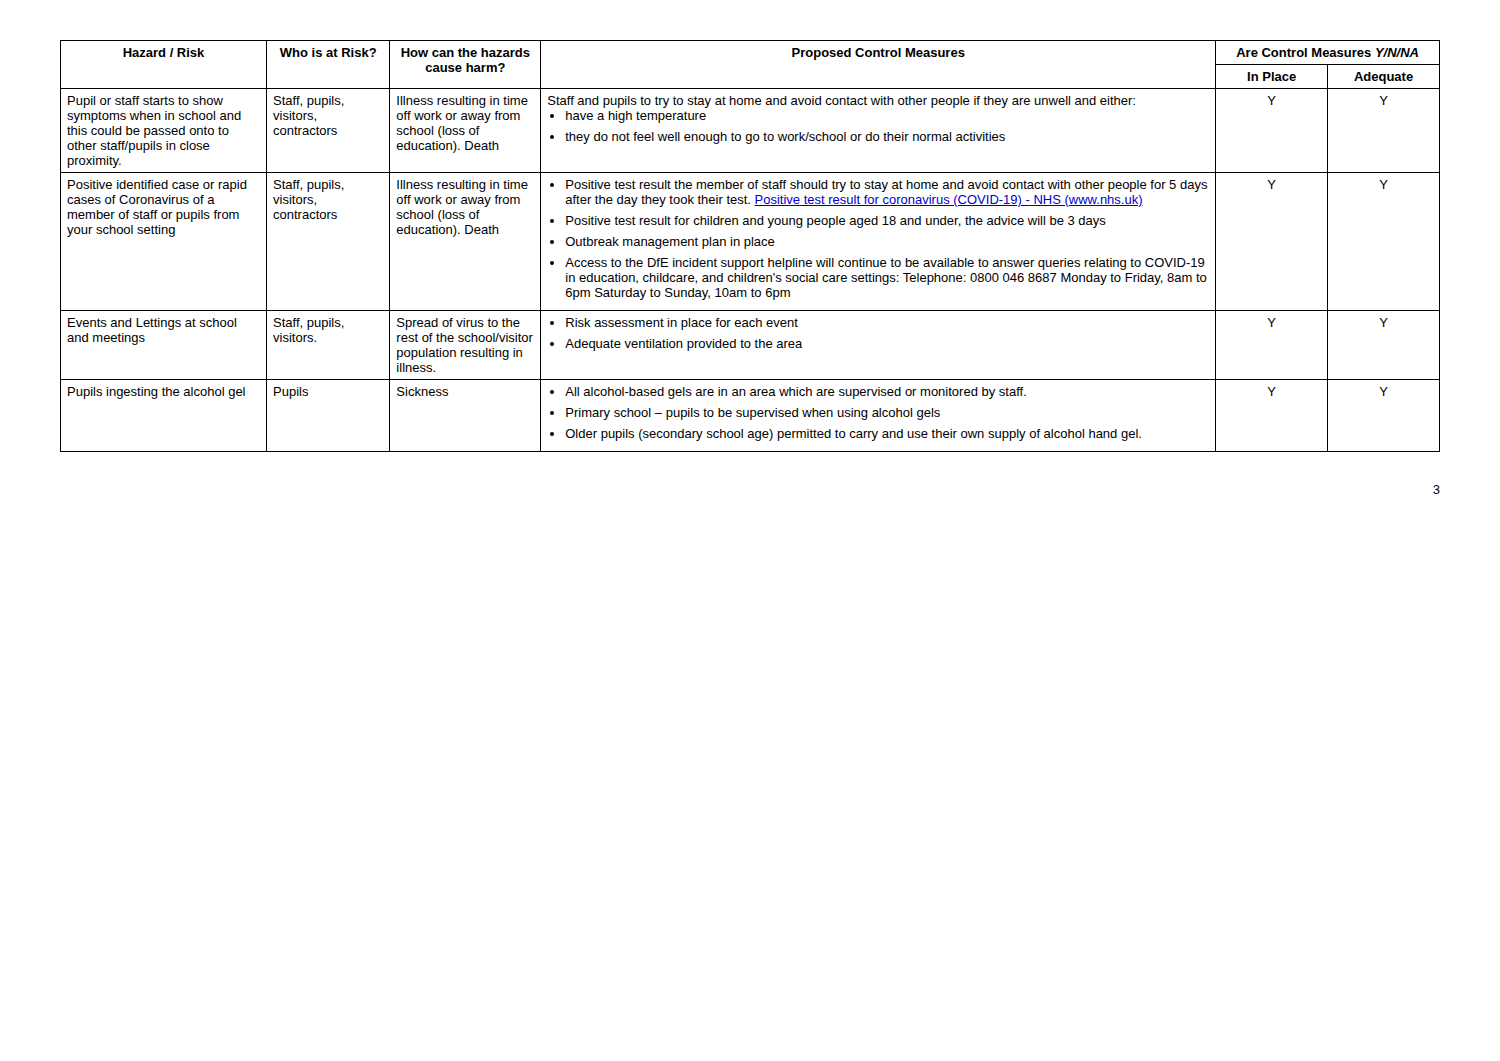| Hazard / Risk | Who is at Risk? | How can the hazards cause harm? | Proposed Control Measures | Are Control Measures Y/N/NA |
| --- | --- | --- | --- | --- |
| In Place | Adequate |
| Pupil or staff starts to show symptoms when in school and this could be passed onto to other staff/pupils in close proximity. | Staff, pupils, visitors, contractors | Illness resulting in time off work or away from school (loss of education). Death | Staff and pupils to try to stay at home and avoid contact with other people if they are unwell and either: have a high temperature they do not feel well enough to go to work/school or do their normal activities | Y | Y |
| Positive identified case or rapid cases of Coronavirus of a member of staff or pupils from your school setting | Staff, pupils, visitors, contractors | Illness resulting in time off work or away from school (loss of education). Death | Positive test result the member of staff should try to stay at home and avoid contact with other people for 5 days after the day they took their test. Positive test result for coronavirus (COVID-19) - NHS (www.nhs.uk) Positive test result for children and young people aged 18 and under, the advice will be 3 days Outbreak management plan in place Access to the DfE incident support helpline will continue to be available to answer queries relating to COVID-19 in education, childcare, and children's social care settings: Telephone: 0800 046 8687 Monday to Friday, 8am to 6pm Saturday to Sunday, 10am to 6pm | Y | Y |
| Events and Lettings at school and meetings | Staff, pupils, visitors. | Spread of virus to the rest of the school/visitor population resulting in illness. | Risk assessment in place for each event Adequate ventilation provided to the area | Y | Y |
| Pupils ingesting the alcohol gel | Pupils | Sickness | All alcohol-based gels are in an area which are supervised or monitored by staff. Primary school – pupils to be supervised when using alcohol gels Older pupils (secondary school age) permitted to carry and use their own supply of alcohol hand gel. | Y | Y |
3